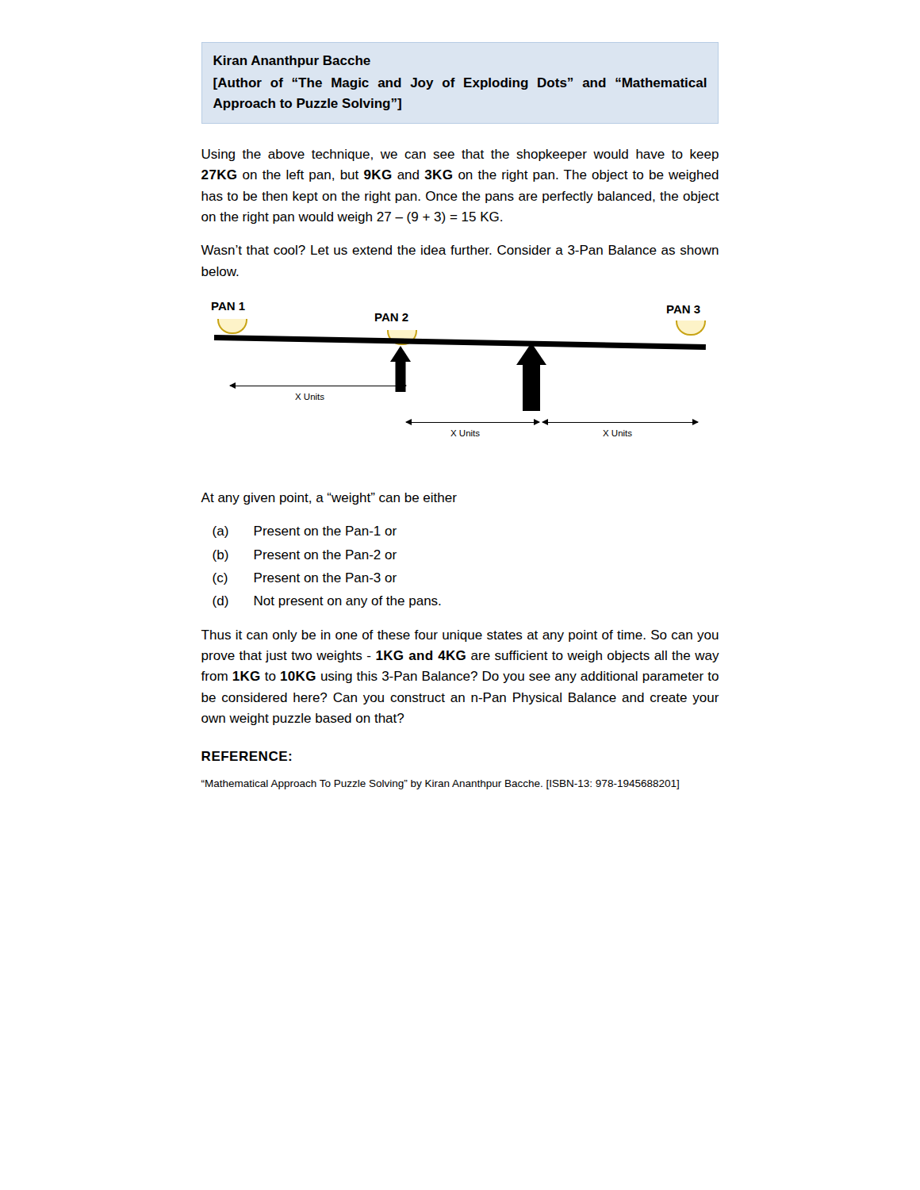Kiran Ananthpur Bacche
[Author of “The Magic and Joy of Exploding Dots” and “Mathematical Approach to Puzzle Solving”]
Using the above technique, we can see that the shopkeeper would have to keep 27KG on the left pan, but 9KG and 3KG on the right pan. The object to be weighed has to be then kept on the right pan. Once the pans are perfectly balanced, the object on the right pan would weigh 27 – (9 + 3) = 15 KG.
Wasn’t that cool? Let us extend the idea further. Consider a 3-Pan Balance as shown below.
PAN 1 PAN 2 PAN 3
X Units
X Units
X Units
At any given point, a “weight” can be either
(a) Present on the Pan-1 or
(b) Present on the Pan-2 or
(c) Present on the Pan-3 or
(d) Not present on any of the pans.
Thus it can only be in one of these four unique states at any point of time. So can you prove that just two weights - 1KG and 4KG are sufficient to weigh objects all the way from 1KG to 10KG using this 3-Pan Balance? Do you see any additional parameter to be considered here? Can you construct an n-Pan Physical Balance and create your own weight puzzle based on that?
REFERENCE:
“Mathematical Approach To Puzzle Solving” by Kiran Ananthpur Bacche. [ISBN-13: 978-1945688201]